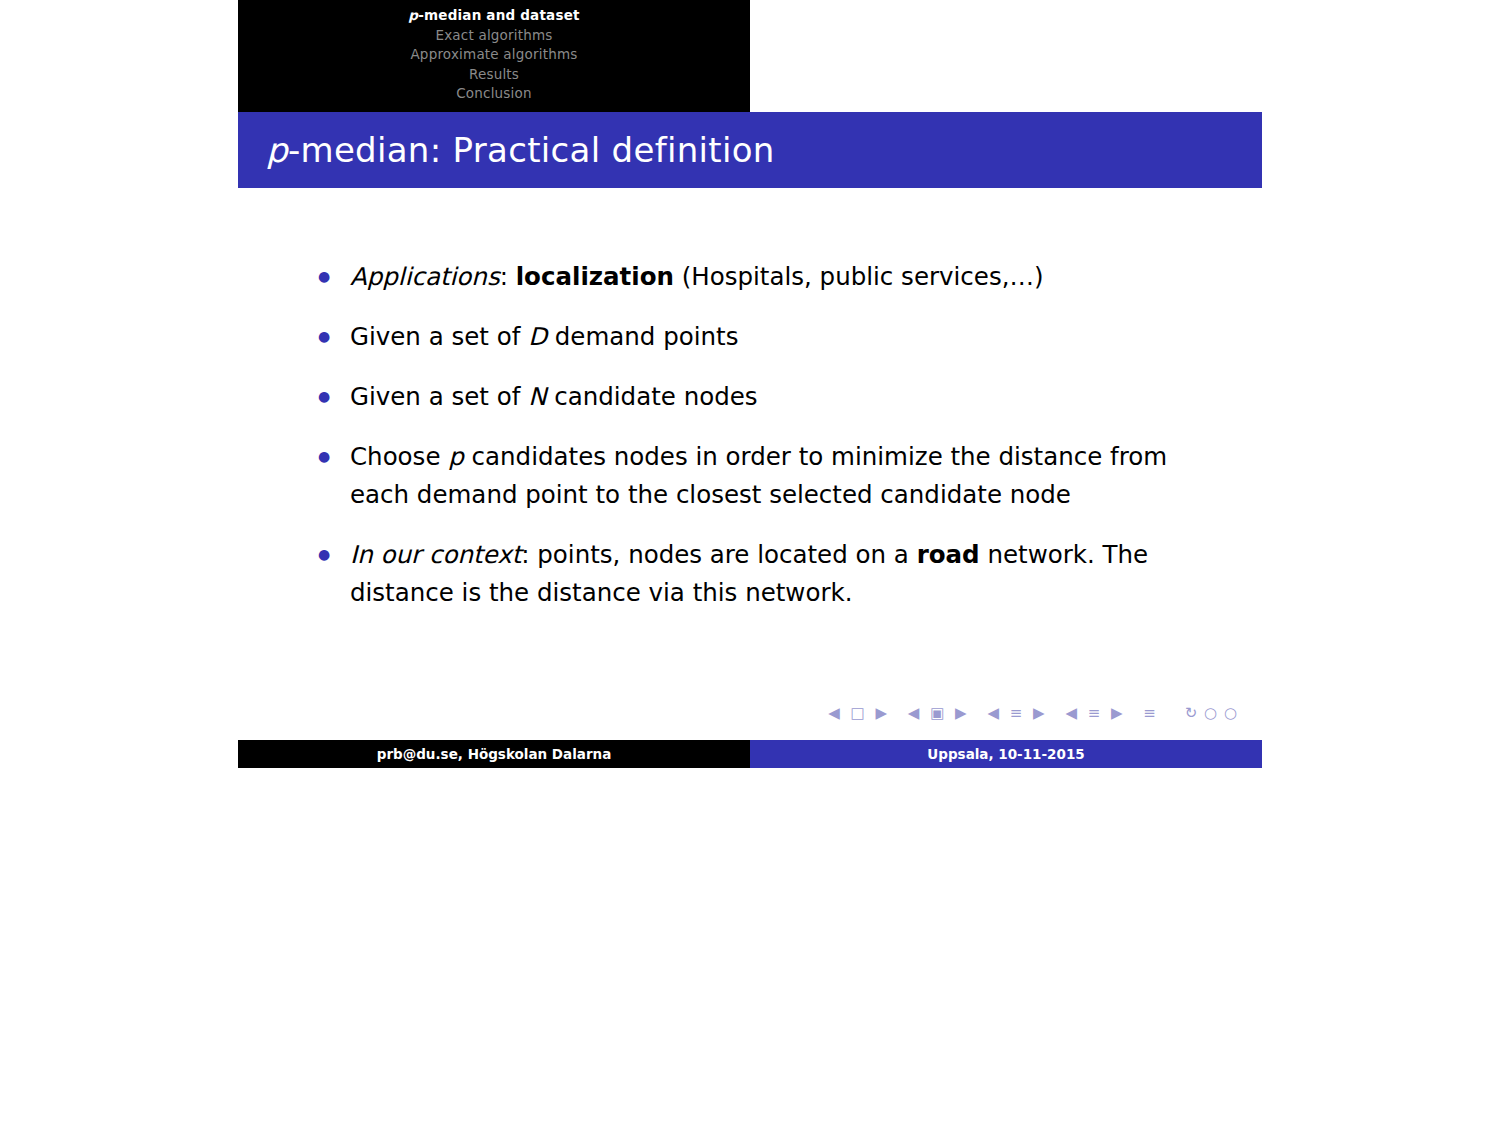p-median and dataset
Exact algorithms
Approximate algorithms
Results
Conclusion
p-median: Practical definition
Applications: localization (Hospitals, public services,…)
Given a set of D demand points
Given a set of N candidate nodes
Choose p candidates nodes in order to minimize the distance from each demand point to the closest selected candidate node
In our context: points, nodes are located on a road network. The distance is the distance via this network.
◀ □ ▶ ◀ ▣ ▶ ◀ ≡ ▶ ◀ ≡ ▶ ≡ ↻ ○ ○
prb@du.se, Högskolan Dalarna
Uppsala, 10-11-2015